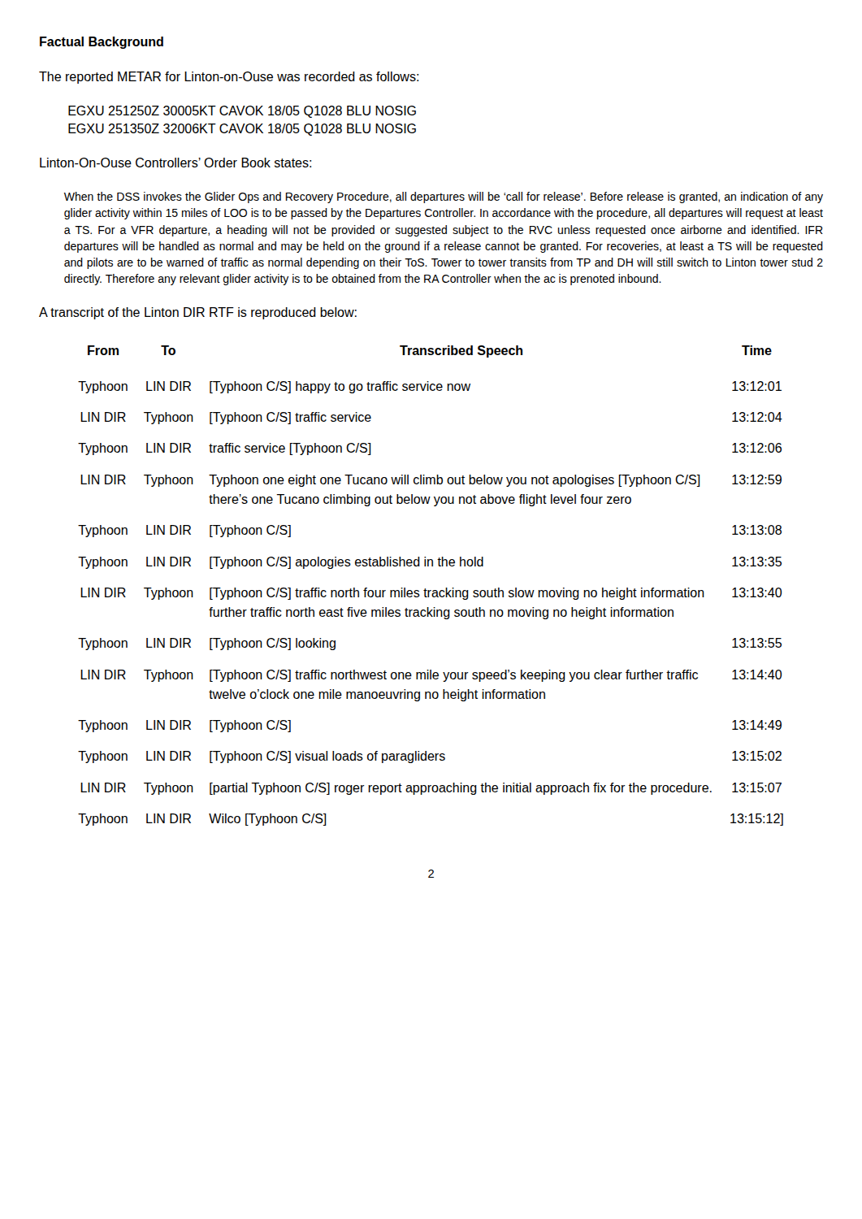Factual Background
The reported METAR for Linton-on-Ouse was recorded as follows:
EGXU 251250Z 30005KT CAVOK 18/05 Q1028 BLU NOSIG
EGXU 251350Z 32006KT CAVOK 18/05 Q1028 BLU NOSIG
Linton-On-Ouse Controllers’ Order Book states:
When the DSS invokes the Glider Ops and Recovery Procedure, all departures will be ‘call for release’. Before release is granted, an indication of any glider activity within 15 miles of LOO is to be passed by the Departures Controller. In accordance with the procedure, all departures will request at least a TS. For a VFR departure, a heading will not be provided or suggested subject to the RVC unless requested once airborne and identified. IFR departures will be handled as normal and may be held on the ground if a release cannot be granted. For recoveries, at least a TS will be requested and pilots are to be warned of traffic as normal depending on their ToS. Tower to tower transits from TP and DH will still switch to Linton tower stud 2 directly. Therefore any relevant glider activity is to be obtained from the RA Controller when the ac is prenoted inbound.
A transcript of the Linton DIR RTF is reproduced below:
| From | To | Transcribed Speech | Time |
| --- | --- | --- | --- |
| Typhoon | LIN DIR | [Typhoon C/S] happy to go traffic service now | 13:12:01 |
| LIN DIR | Typhoon | [Typhoon C/S] traffic service | 13:12:04 |
| Typhoon | LIN DIR | traffic service [Typhoon C/S] | 13:12:06 |
| LIN DIR | Typhoon | Typhoon one eight one Tucano will climb out below you not apologises [Typhoon C/S] there’s one Tucano climbing out below you not above flight level four zero | 13:12:59 |
| Typhoon | LIN DIR | [Typhoon C/S] | 13:13:08 |
| Typhoon | LIN DIR | [Typhoon C/S] apologies established in the hold | 13:13:35 |
| LIN DIR | Typhoon | [Typhoon C/S] traffic north four miles tracking south slow moving no height information further traffic north east five miles tracking south no moving no height information | 13:13:40 |
| Typhoon | LIN DIR | [Typhoon C/S] looking | 13:13:55 |
| LIN DIR | Typhoon | [Typhoon C/S] traffic northwest one mile your speed’s keeping you clear further traffic twelve o’clock one mile manoeuvring no height information | 13:14:40 |
| Typhoon | LIN DIR | [Typhoon C/S] | 13:14:49 |
| Typhoon | LIN DIR | [Typhoon C/S] visual loads of paragliders | 13:15:02 |
| LIN DIR | Typhoon | [partial Typhoon C/S] roger report approaching the initial approach fix for the procedure. | 13:15:07 |
| Typhoon | LIN DIR | Wilco [Typhoon C/S] | 13:15:12] |
2